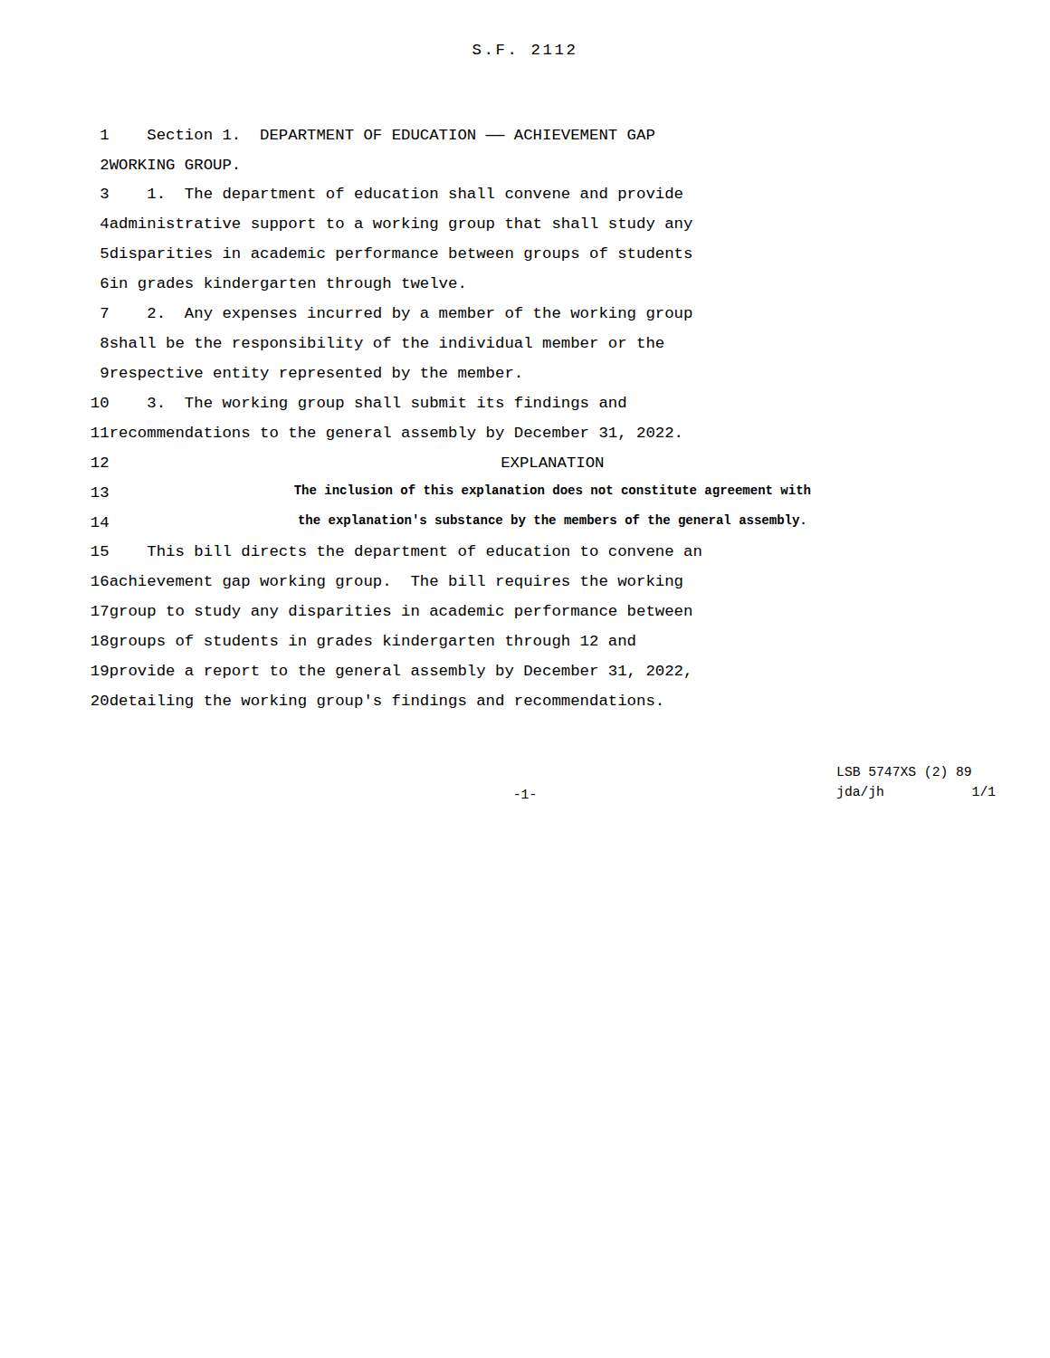S.F. 2112
| 1 | Section 1. DEPARTMENT OF EDUCATION —— ACHIEVEMENT GAP |
| 2 | WORKING GROUP. |
| 3 | 1. The department of education shall convene and provide |
| 4 | administrative support to a working group that shall study any |
| 5 | disparities in academic performance between groups of students |
| 6 | in grades kindergarten through twelve. |
| 7 | 2. Any expenses incurred by a member of the working group |
| 8 | shall be the responsibility of the individual member or the |
| 9 | respective entity represented by the member. |
| 10 | 3. The working group shall submit its findings and |
| 11 | recommendations to the general assembly by December 31, 2022. |
| 12 | EXPLANATION |
| 13 | The inclusion of this explanation does not constitute agreement with |
| 14 | the explanation's substance by the members of the general assembly. |
| 15 | This bill directs the department of education to convene an |
| 16 | achievement gap working group. The bill requires the working |
| 17 | group to study any disparities in academic performance between |
| 18 | groups of students in grades kindergarten through 12 and |
| 19 | provide a report to the general assembly by December 31, 2022, |
| 20 | detailing the working group's findings and recommendations. |
-1-
LSB 5747XS (2) 89
jda/jh 1/1